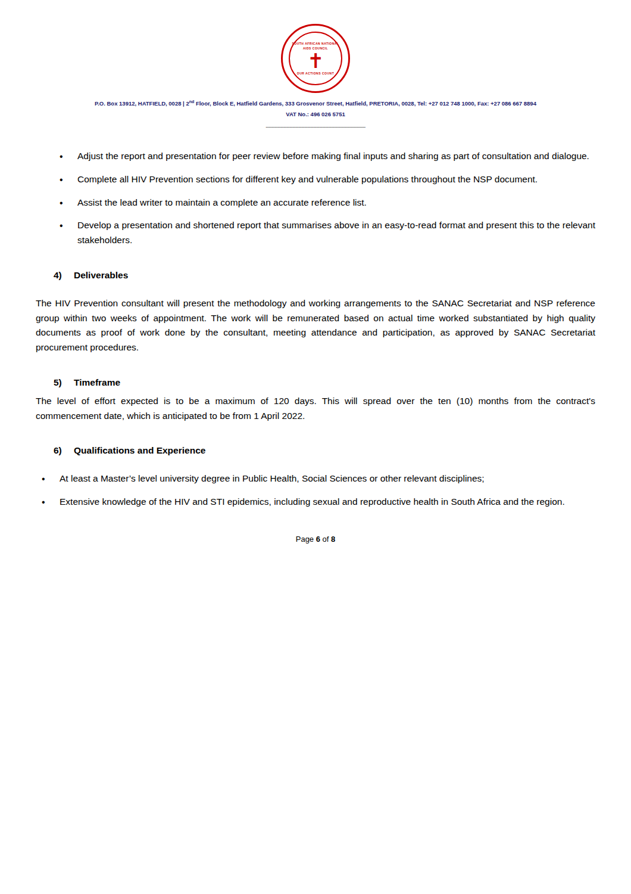SOUTH AFRICAN NATIONAL AIDS COUNCIL
✝
OUR ACTIONS COUNT
P.O. Box 13912, HATFIELD, 0028 | 2nd Floor, Block E, Hatfield Gardens, 333 Grosvenor Street, Hatfield, PRETORIA, 0028, Tel: +27 012 748 1000, Fax: +27 086 667 8894
VAT No.: 496 026 5751
-------------------------------------------------------------------
Adjust the report and presentation for peer review before making final inputs and sharing as part of consultation and dialogue.
Complete all HIV Prevention sections for different key and vulnerable populations throughout the NSP document.
Assist the lead writer to maintain a complete an accurate reference list.
Develop a presentation and shortened report that summarises above in an easy-to-read format and present this to the relevant stakeholders.
4) Deliverables
The HIV Prevention consultant will present the methodology and working arrangements to the SANAC Secretariat and NSP reference group within two weeks of appointment. The work will be remunerated based on actual time worked substantiated by high quality documents as proof of work done by the consultant, meeting attendance and participation, as approved by SANAC Secretariat procurement procedures.
5) Timeframe
The level of effort expected is to be a maximum of 120 days. This will spread over the ten (10) months from the contract's commencement date, which is anticipated to be from 1 April 2022.
6) Qualifications and Experience
At least a Master’s level university degree in Public Health, Social Sciences or other relevant disciplines;
Extensive knowledge of the HIV and STI epidemics, including sexual and reproductive health in South Africa and the region.
Page 6 of 8